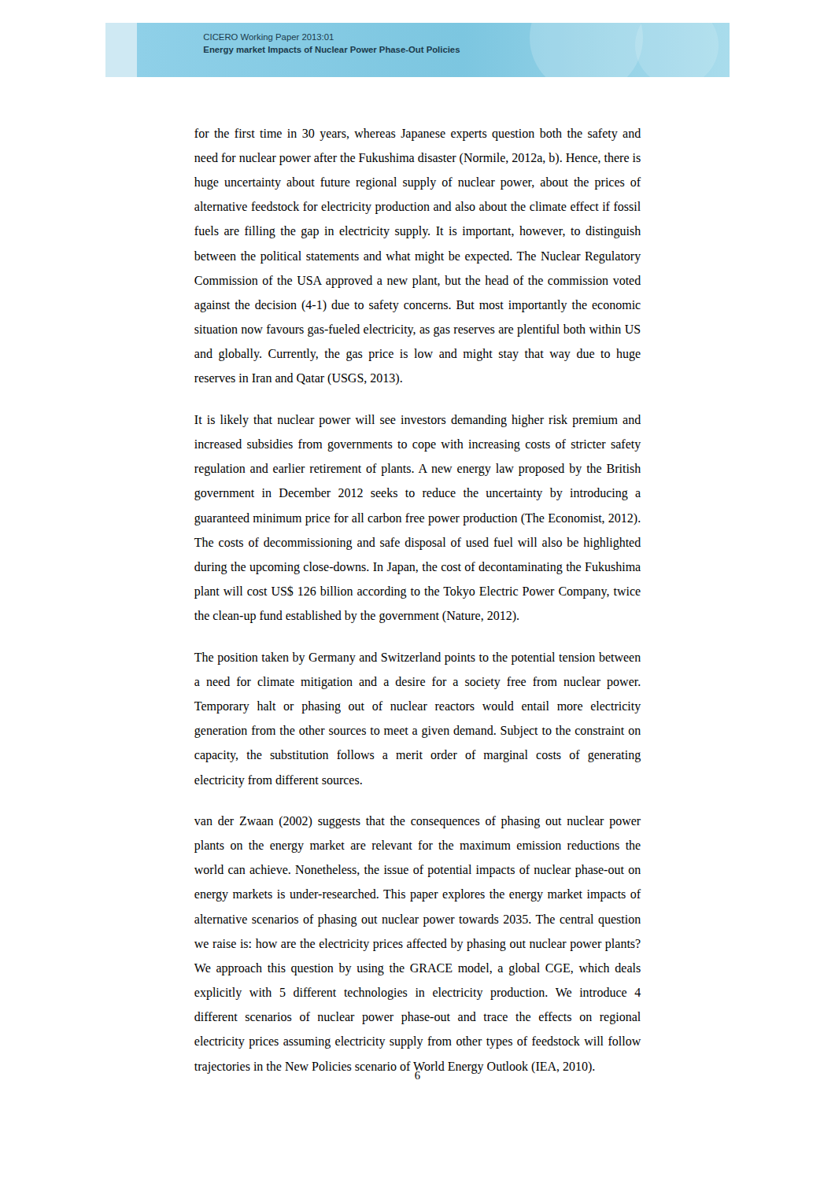CICERO Working Paper 2013:01
Energy market Impacts of Nuclear Power Phase-Out Policies
for the first time in 30 years, whereas Japanese experts question both the safety and need for nuclear power after the Fukushima disaster (Normile, 2012a, b). Hence, there is huge uncertainty about future regional supply of nuclear power, about the prices of alternative feedstock for electricity production and also about the climate effect if fossil fuels are filling the gap in electricity supply. It is important, however, to distinguish between the political statements and what might be expected. The Nuclear Regulatory Commission of the USA approved a new plant, but the head of the commission voted against the decision (4-1) due to safety concerns. But most importantly the economic situation now favours gas-fueled electricity, as gas reserves are plentiful both within US and globally. Currently, the gas price is low and might stay that way due to huge reserves in Iran and Qatar (USGS, 2013).
It is likely that nuclear power will see investors demanding higher risk premium and increased subsidies from governments to cope with increasing costs of stricter safety regulation and earlier retirement of plants. A new energy law proposed by the British government in December 2012 seeks to reduce the uncertainty by introducing a guaranteed minimum price for all carbon free power production (The Economist, 2012). The costs of decommissioning and safe disposal of used fuel will also be highlighted during the upcoming close-downs. In Japan, the cost of decontaminating the Fukushima plant will cost US$ 126 billion according to the Tokyo Electric Power Company, twice the clean-up fund established by the government (Nature, 2012).
The position taken by Germany and Switzerland points to the potential tension between a need for climate mitigation and a desire for a society free from nuclear power. Temporary halt or phasing out of nuclear reactors would entail more electricity generation from the other sources to meet a given demand. Subject to the constraint on capacity, the substitution follows a merit order of marginal costs of generating electricity from different sources.
van der Zwaan (2002) suggests that the consequences of phasing out nuclear power plants on the energy market are relevant for the maximum emission reductions the world can achieve. Nonetheless, the issue of potential impacts of nuclear phase-out on energy markets is under-researched. This paper explores the energy market impacts of alternative scenarios of phasing out nuclear power towards 2035. The central question we raise is: how are the electricity prices affected by phasing out nuclear power plants? We approach this question by using the GRACE model, a global CGE, which deals explicitly with 5 different technologies in electricity production. We introduce 4 different scenarios of nuclear power phase-out and trace the effects on regional electricity prices assuming electricity supply from other types of feedstock will follow trajectories in the New Policies scenario of World Energy Outlook (IEA, 2010).
6